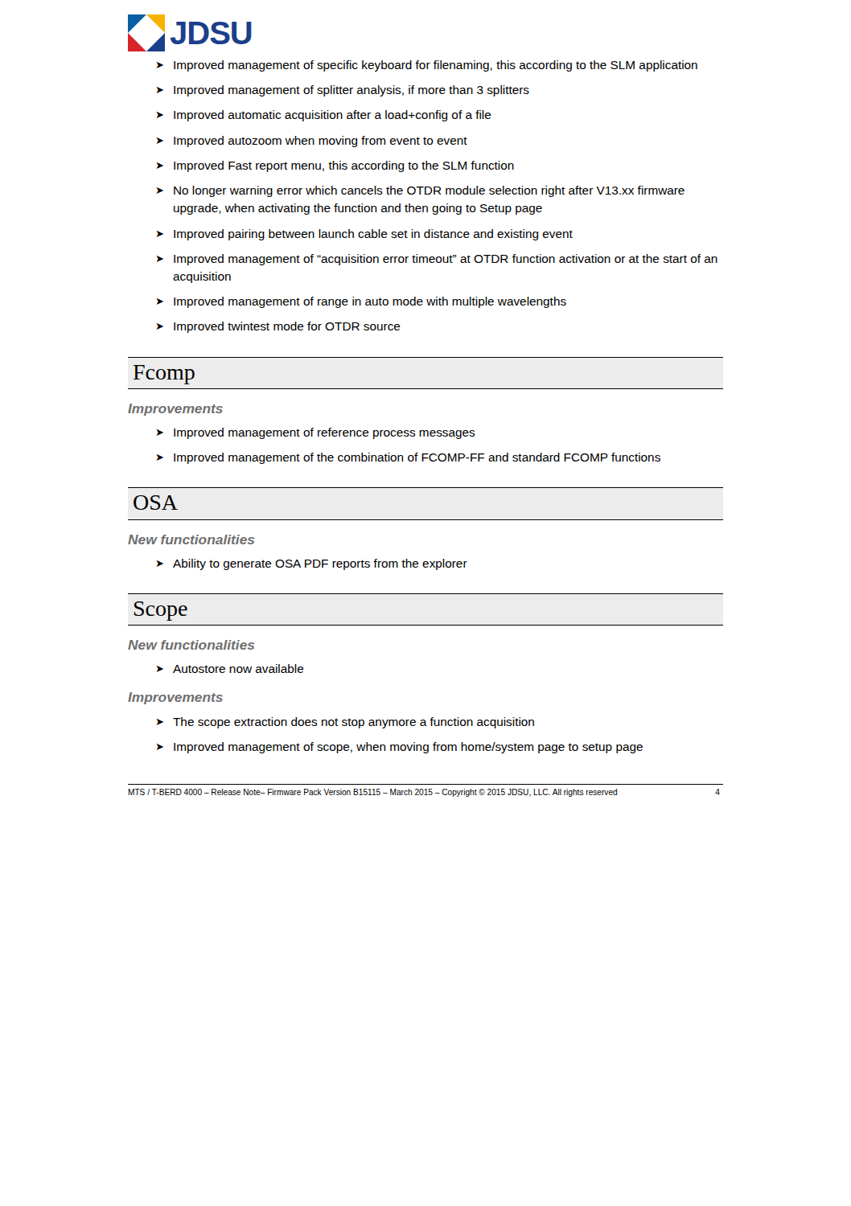JDSU
Improved management of specific keyboard for filenaming, this according to the SLM application
Improved management of splitter analysis, if more than 3 splitters
Improved automatic acquisition after a load+config of a file
Improved autozoom when moving from event to event
Improved Fast report menu, this according to the SLM function
No longer warning error which cancels the OTDR module selection right after V13.xx firmware upgrade, when activating the function and then going to Setup page
Improved pairing between launch cable set in distance and existing event
Improved management of “acquisition error timeout” at OTDR function activation or at the start of an acquisition
Improved management of range in auto mode with multiple wavelengths
Improved twintest mode for OTDR source
Fcomp
Improvements
Improved management of reference process messages
Improved management of the combination of FCOMP-FF and standard FCOMP functions
OSA
New functionalities
Ability to generate OSA PDF reports from the explorer
Scope
New functionalities
Autostore now available
Improvements
The scope extraction does not stop anymore a function acquisition
Improved management of scope, when moving from home/system page to setup page
MTS / T-BERD 4000 – Release Note– Firmware Pack Version B15115 – March 2015 – Copyright © 2015 JDSU, LLC. All rights reserved
4